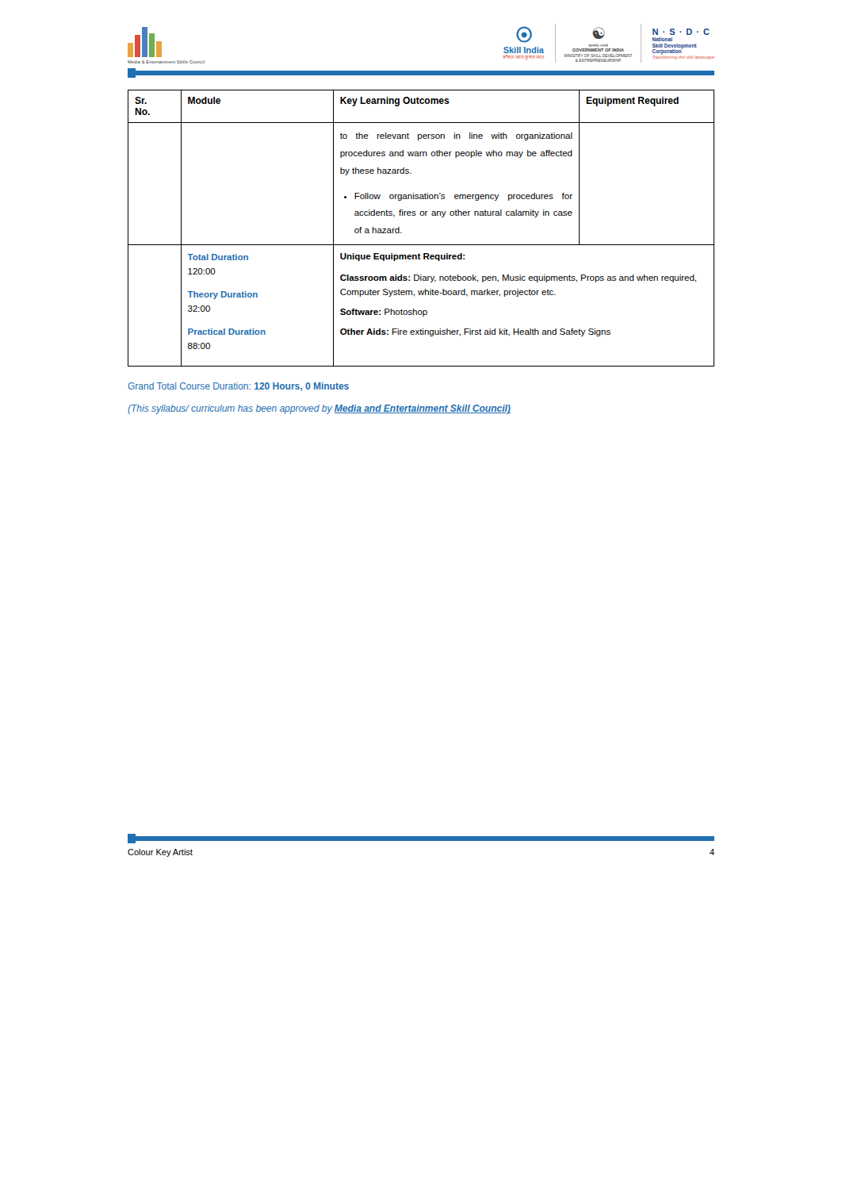Media & Entertainment Skills Council
⦿
Skill India
कौशल भारत-कुशल भारत
☯
सत्यमेव जयते
GOVERNMENT OF INDIA
MINISTRY OF SKILL DEVELOPMENT
& ENTREPRENEURSHIP
N · S · D · C
National
Skill Development
Corporation
Transforming the skill landscape
| Sr. No. | Module | Key Learning Outcomes | Equipment Required |
| --- | --- | --- | --- |
| | | to the relevant person in line with organizational procedures and warn other people who may be affected by these hazards. Follow organisation’s emergency procedures for accidents, fires or any other natural calamity in case of a hazard. | |
| | Total Duration 120:00 Theory Duration 32:00 Practical Duration 88:00 | Unique Equipment Required: Classroom aids: Diary, notebook, pen, Music equipments, Props as and when required, Computer System, white-board, marker, projector etc. Software: Photoshop Other Aids: Fire extinguisher, First aid kit, Health and Safety Signs |
Grand Total Course Duration: 120 Hours, 0 Minutes
(This syllabus/ curriculum has been approved by Media and Entertainment Skill Council)
Colour Key Artist
4